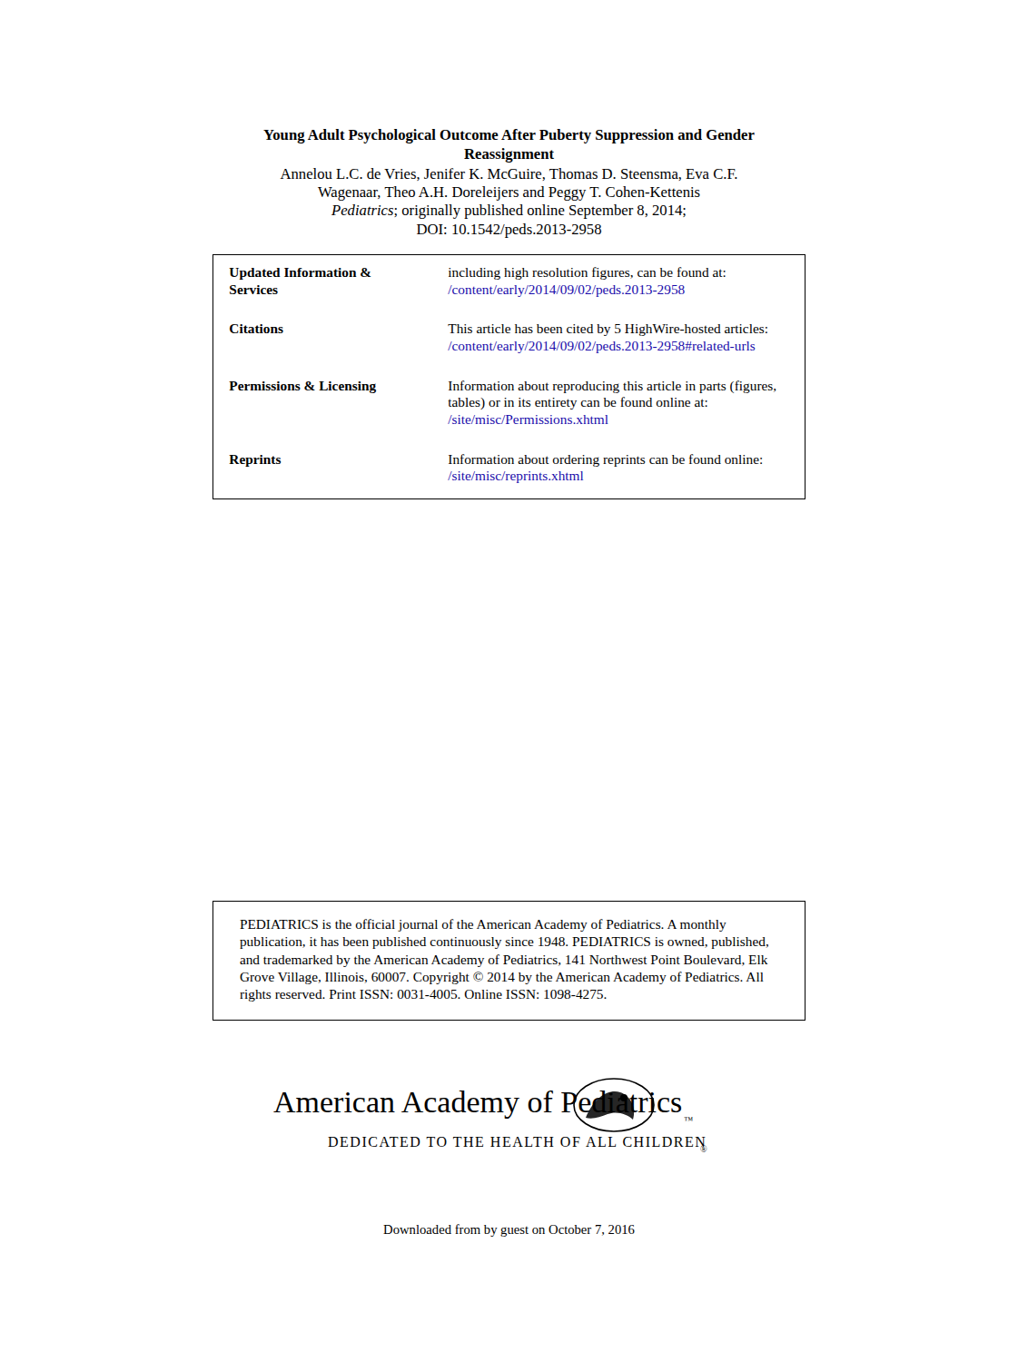Young Adult Psychological Outcome After Puberty Suppression and Gender
Reassignment
Annelou L.C. de Vries, Jenifer K. McGuire, Thomas D. Steensma, Eva C.F.
Wagenaar, Theo A.H. Doreleijers and Peggy T. Cohen-Kettenis
Pediatrics; originally published online September 8, 2014;
DOI: 10.1542/peds.2013-2958
| Updated Information & Services | including high resolution figures, can be found at: /content/early/2014/09/02/peds.2013-2958 |
| Citations | This article has been cited by 5 HighWire-hosted articles: /content/early/2014/09/02/peds.2013-2958#related-urls |
| Permissions & Licensing | Information about reproducing this article in parts (figures, tables) or in its entirety can be found online at: /site/misc/Permissions.xhtml |
| Reprints | Information about ordering reprints can be found online: /site/misc/reprints.xhtml |
PEDIATRICS is the official journal of the American Academy of Pediatrics. A monthly publication, it has been published continuously since 1948. PEDIATRICS is owned, published, and trademarked by the American Academy of Pediatrics, 141 Northwest Point Boulevard, Elk Grove Village, Illinois, 60007. Copyright © 2014 by the American Academy of Pediatrics. All rights reserved. Print ISSN: 0031-4005. Online ISSN: 1098-4275.
American Academy of Pediatrics DEDICATED TO THE HEALTH OF ALL CHILDREN ® ™
Downloaded from by guest on October 7, 2016